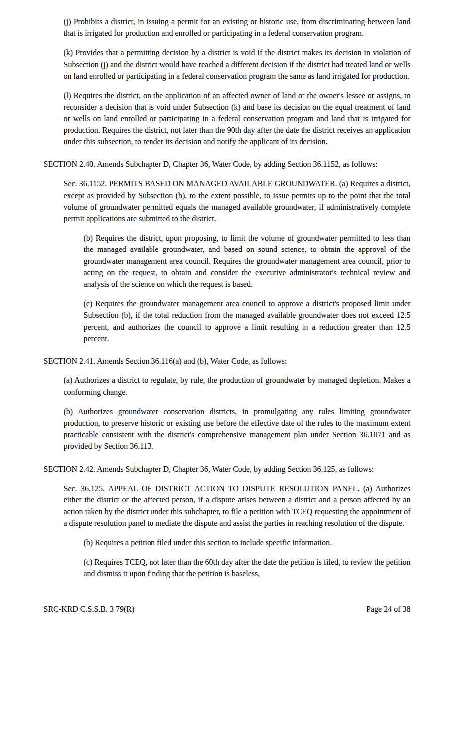(j) Prohibits a district, in issuing a permit for an existing or historic use, from discriminating between land that is irrigated for production and enrolled or participating in a federal conservation program.
(k) Provides that a permitting decision by a district is void if the district makes its decision in violation of Subsection (j) and the district would have reached a different decision if the district had treated land or wells on land enrolled or participating in a federal conservation program the same as land irrigated for production.
(l) Requires the district, on the application of an affected owner of land or the owner's lessee or assigns, to reconsider a decision that is void under Subsection (k) and base its decision on the equal treatment of land or wells on land enrolled or participating in a federal conservation program and land that is irrigated for production. Requires the district, not later than the 90th day after the date the district receives an application under this subsection, to render its decision and notify the applicant of its decision.
SECTION 2.40. Amends Subchapter D, Chapter 36, Water Code, by adding Section 36.1152, as follows:
Sec. 36.1152. PERMITS BASED ON MANAGED AVAILABLE GROUNDWATER. (a) Requires a district, except as provided by Subsection (b), to the extent possible, to issue permits up to the point that the total volume of groundwater permitted equals the managed available groundwater, if administratively complete permit applications are submitted to the district.
(b) Requires the district, upon proposing, to limit the volume of groundwater permitted to less than the managed available groundwater, and based on sound science, to obtain the approval of the groundwater management area council. Requires the groundwater management area council, prior to acting on the request, to obtain and consider the executive administrator's technical review and analysis of the science on which the request is based.
(c) Requires the groundwater management area council to approve a district's proposed limit under Subsection (b), if the total reduction from the managed available groundwater does not exceed 12.5 percent, and authorizes the council to approve a limit resulting in a reduction greater than 12.5 percent.
SECTION 2.41. Amends Section 36.116(a) and (b), Water Code, as follows:
(a) Authorizes a district to regulate, by rule, the production of groundwater by managed depletion. Makes a conforming change.
(b) Authorizes groundwater conservation districts, in promulgating any rules limiting groundwater production, to preserve historic or existing use before the effective date of the rules to the maximum extent practicable consistent with the district's comprehensive management plan under Section 36.1071 and as provided by Section 36.113.
SECTION 2.42. Amends Subchapter D, Chapter 36, Water Code, by adding Section 36.125, as follows:
Sec. 36.125. APPEAL OF DISTRICT ACTION TO DISPUTE RESOLUTION PANEL. (a) Authorizes either the district or the affected person, if a dispute arises between a district and a person affected by an action taken by the district under this subchapter, to file a petition with TCEQ requesting the appointment of a dispute resolution panel to mediate the dispute and assist the parties in reaching resolution of the dispute.
(b) Requires a petition filed under this section to include specific information.
(c) Requires TCEQ, not later than the 60th day after the date the petition is filed, to review the petition and dismiss it upon finding that the petition is baseless,
SRC-KRD C.S.S.B. 3 79(R) Page 24 of 38